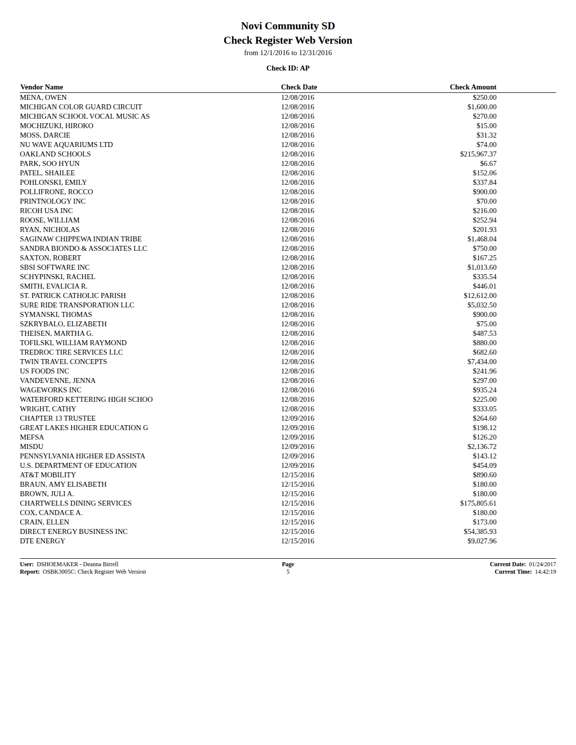Novi Community SD
Check Register Web Version
from 12/1/2016 to 12/31/2016
Check ID: AP
| Vendor Name | Check Date | Check Amount |
| --- | --- | --- |
| MENA, OWEN | 12/08/2016 | $250.00 |
| MICHIGAN COLOR GUARD CIRCUIT | 12/08/2016 | $1,600.00 |
| MICHIGAN SCHOOL VOCAL MUSIC AS | 12/08/2016 | $270.00 |
| MOCHIZUKI, HIROKO | 12/08/2016 | $15.00 |
| MOSS, DARCIE | 12/08/2016 | $31.32 |
| NU WAVE AQUARIUMS LTD | 12/08/2016 | $74.00 |
| OAKLAND SCHOOLS | 12/08/2016 | $215,967.37 |
| PARK, SOO HYUN | 12/08/2016 | $6.67 |
| PATEL, SHAILEE | 12/08/2016 | $152.06 |
| POHLONSKI, EMILY | 12/08/2016 | $337.84 |
| POLLIFRONE, ROCCO | 12/08/2016 | $900.00 |
| PRINTNOLOGY INC | 12/08/2016 | $70.00 |
| RICOH USA INC | 12/08/2016 | $216.00 |
| ROOSE, WILLIAM | 12/08/2016 | $252.94 |
| RYAN, NICHOLAS | 12/08/2016 | $201.93 |
| SAGINAW CHIPPEWA INDIAN TRIBE | 12/08/2016 | $1,468.04 |
| SANDRA BIONDO & ASSOCIATES LLC | 12/08/2016 | $750.00 |
| SAXTON, ROBERT | 12/08/2016 | $167.25 |
| SBSI SOFTWARE INC | 12/08/2016 | $1,013.60 |
| SCHYPINSKI, RACHEL | 12/08/2016 | $335.54 |
| SMITH, EVALICIA R. | 12/08/2016 | $446.01 |
| ST. PATRICK CATHOLIC PARISH | 12/08/2016 | $12,612.00 |
| SURE RIDE TRANSPORATION LLC | 12/08/2016 | $5,032.50 |
| SYMANSKI, THOMAS | 12/08/2016 | $900.00 |
| SZKRYBALO, ELIZABETH | 12/08/2016 | $75.00 |
| THEISEN, MARTHA G. | 12/08/2016 | $487.53 |
| TOFILSKI, WILLIAM RAYMOND | 12/08/2016 | $880.00 |
| TREDROC TIRE SERVICES LLC | 12/08/2016 | $682.60 |
| TWIN TRAVEL CONCEPTS | 12/08/2016 | $7,434.00 |
| US FOODS INC | 12/08/2016 | $241.96 |
| VANDEVENNE, JENNA | 12/08/2016 | $297.00 |
| WAGEWORKS INC | 12/08/2016 | $935.24 |
| WATERFORD KETTERING HIGH SCHOO | 12/08/2016 | $225.00 |
| WRIGHT, CATHY | 12/08/2016 | $333.05 |
| CHAPTER 13 TRUSTEE | 12/09/2016 | $264.60 |
| GREAT LAKES HIGHER EDUCATION G | 12/09/2016 | $198.12 |
| MEFSA | 12/09/2016 | $126.20 |
| MISDU | 12/09/2016 | $2,136.72 |
| PENNSYLVANIA HIGHER ED ASSISTA | 12/09/2016 | $143.12 |
| U.S. DEPARTMENT OF EDUCATION | 12/09/2016 | $454.09 |
| AT&T MOBILITY | 12/15/2016 | $890.60 |
| BRAUN, AMY ELISABETH | 12/15/2016 | $180.00 |
| BROWN, JULI A. | 12/15/2016 | $180.00 |
| CHARTWELLS DINING SERVICES | 12/15/2016 | $175,805.61 |
| COX, CANDACE A. | 12/15/2016 | $180.00 |
| CRAIN, ELLEN | 12/15/2016 | $173.00 |
| DIRECT ENERGY BUSINESS INC | 12/15/2016 | $54,385.93 |
| DTE ENERGY | 12/15/2016 | $9,027.96 |
User: DSHOEMAKER - Deanna Birrell
Report: OSBK3005C: Check Register Web Version
Page
5
Current Date: 01/24/2017
Current Time: 14:42:19